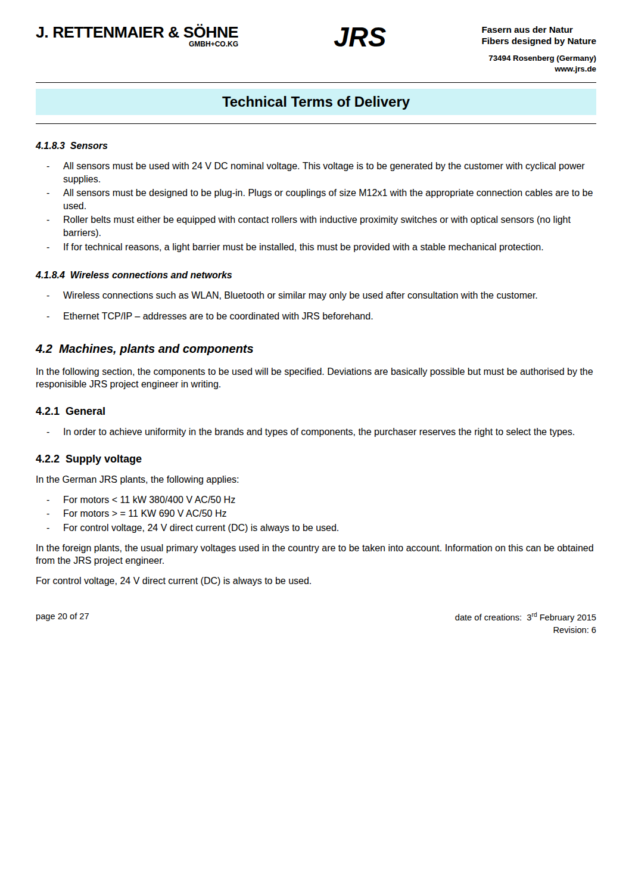J. RETTENMAIER & SÖHNEGMBH+CO.KG
JRS
Fasern aus der Natur
Fibers designed by Nature
73494 Rosenberg (Germany)
www.jrs.de
Technical Terms of Delivery
4.1.8.3 Sensors
All sensors must be used with 24 V DC nominal voltage. This voltage is to be generated by the customer with cyclical power supplies.
All sensors must be designed to be plug-in. Plugs or couplings of size M12x1 with the appropriate connection cables are to be used.
Roller belts must either be equipped with contact rollers with inductive proximity switches or with optical sensors (no light barriers).
If for technical reasons, a light barrier must be installed, this must be provided with a stable mechanical protection.
4.1.8.4 Wireless connections and networks
Wireless connections such as WLAN, Bluetooth or similar may only be used after consultation with the customer.
Ethernet TCP/IP – addresses are to be coordinated with JRS beforehand.
4.2 Machines, plants and components
In the following section, the components to be used will be specified. Deviations are basically possible but must be authorised by the responisible JRS project engineer in writing.
4.2.1 General
In order to achieve uniformity in the brands and types of components, the purchaser reserves the right to select the types.
4.2.2 Supply voltage
In the German JRS plants, the following applies:
For motors < 11 kW 380/400 V AC/50 Hz
For motors > = 11 KW 690 V AC/50 Hz
For control voltage, 24 V direct current (DC) is always to be used.
In the foreign plants, the usual primary voltages used in the country are to be taken into account. Information on this can be obtained from the JRS project engineer.
For control voltage, 24 V direct current (DC) is always to be used.
page 20 of 27
date of creations: 3rd February 2015
Revision: 6